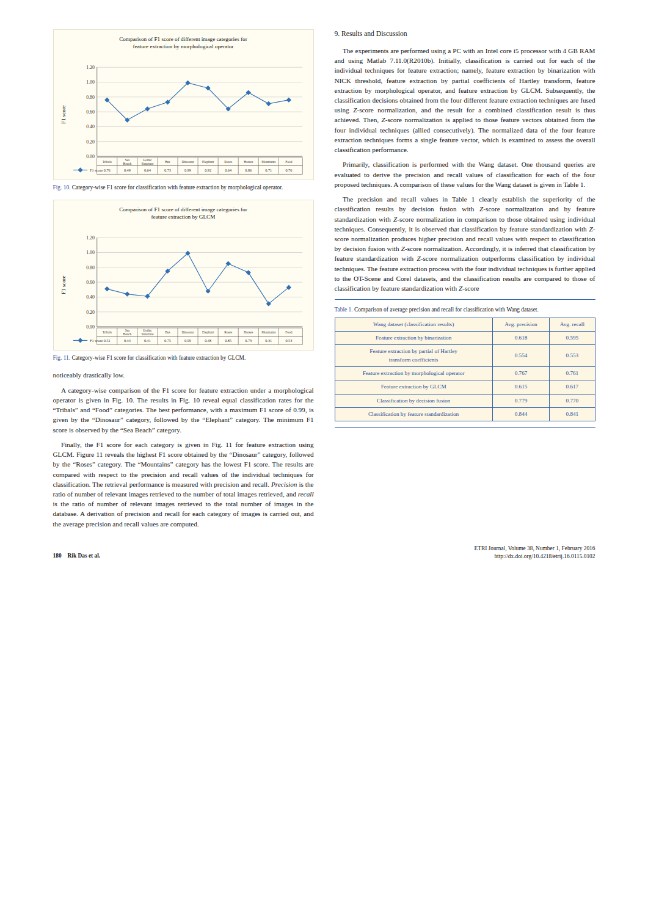Comparison of F1 score of different image categories for
feature extraction by morphological operator
F1 score
1.20 1.00 0.80 0.60 0.40 0.20 0.00 Tribals SeaBeach GothicStructure Bus Dinosaur Elephant Roses Horses Mountains Food 0.76 0.49 0.64 0.73 0.99 0.92 0.64 0.86 0.71 0.76 F1 score
Fig. 10. Category-wise F1 score for classification with feature extraction by morphological operator.
Comparison of F1 score of different image categories for
feature extraction by GLCM
F1 score
1.20 1.00 0.80 0.60 0.40 0.20 0.00 Tribals SeaBeach GothicStructure Bus Dinosaur Elephant Roses Horses Mountains Food 0.51 0.44 0.41 0.75 0.99 0.48 0.85 0.73 0.31 0.53 F1 score
Fig. 11. Category-wise F1 score for classification with feature extraction by GLCM.
noticeably drastically low.
A category-wise comparison of the F1 score for feature extraction under a morphological operator is given in Fig. 10. The results in Fig. 10 reveal equal classification rates for the “Tribals” and “Food” categories. The best performance, with a maximum F1 score of 0.99, is given by the “Dinosaur” category, followed by the “Elephant” category. The minimum F1 score is observed by the “Sea Beach” category.
Finally, the F1 score for each category is given in Fig. 11 for feature extraction using GLCM. Figure 11 reveals the highest F1 score obtained by the “Dinosaur” category, followed by the “Roses” category. The “Mountains” category has the lowest F1 score. The results are compared with respect to the precision and recall values of the individual techniques for classification. The retrieval performance is measured with precision and recall. Precision is the ratio of number of relevant images retrieved to the number of total images retrieved, and recall is the ratio of number of relevant images retrieved to the total number of images in the database. A derivation of precision and recall for each category of images is carried out, and the average precision and recall values are computed.
9. Results and Discussion
The experiments are performed using a PC with an Intel core i5 processor with 4 GB RAM and using Matlab 7.11.0(R2010b). Initially, classification is carried out for each of the individual techniques for feature extraction; namely, feature extraction by binarization with NICK threshold, feature extraction by partial coefficients of Hartley transform, feature extraction by morphological operator, and feature extraction by GLCM. Subsequently, the classification decisions obtained from the four different feature extraction techniques are fused using Z-score normalization, and the result for a combined classification result is thus achieved. Then, Z-score normalization is applied to those feature vectors obtained from the four individual techniques (allied consecutively). The normalized data of the four feature extraction techniques forms a single feature vector, which is examined to assess the overall classification performance.
Primarily, classification is performed with the Wang dataset. One thousand queries are evaluated to derive the precision and recall values of classification for each of the four proposed techniques. A comparison of these values for the Wang dataset is given in Table 1.
The precision and recall values in Table 1 clearly establish the superiority of the classification results by decision fusion with Z-score normalization and by feature standardization with Z-score normalization in comparison to those obtained using individual techniques. Consequently, it is observed that classification by feature standardization with Z-score normalization produces higher precision and recall values with respect to classification by decision fusion with Z-score normalization. Accordingly, it is inferred that classification by feature standardization with Z-score normalization outperforms classification by individual techniques. The feature extraction process with the four individual techniques is further applied to the OT-Scene and Corel datasets, and the classification results are compared to those of classification by feature standardization with Z-score
Table 1. Comparison of average precision and recall for classification with Wang dataset.
| Wang dataset (classification results) | Avg. precision | Avg. recall |
| --- | --- | --- |
| Feature extraction by binarization | 0.618 | 0.595 |
| Feature extraction by partial of Hartley transform coefficients | 0.554 | 0.553 |
| Feature extraction by morphological operator | 0.767 | 0.761 |
| Feature extraction by GLCM | 0.615 | 0.617 |
| Classification by decision fusion | 0.779 | 0.770 |
| Classification by feature standardization | 0.844 | 0.841 |
180 Rik Das et al.
ETRI Journal, Volume 38, Number 1, February 2016
http://dx.doi.org/10.4218/etrij.16.0115.0102